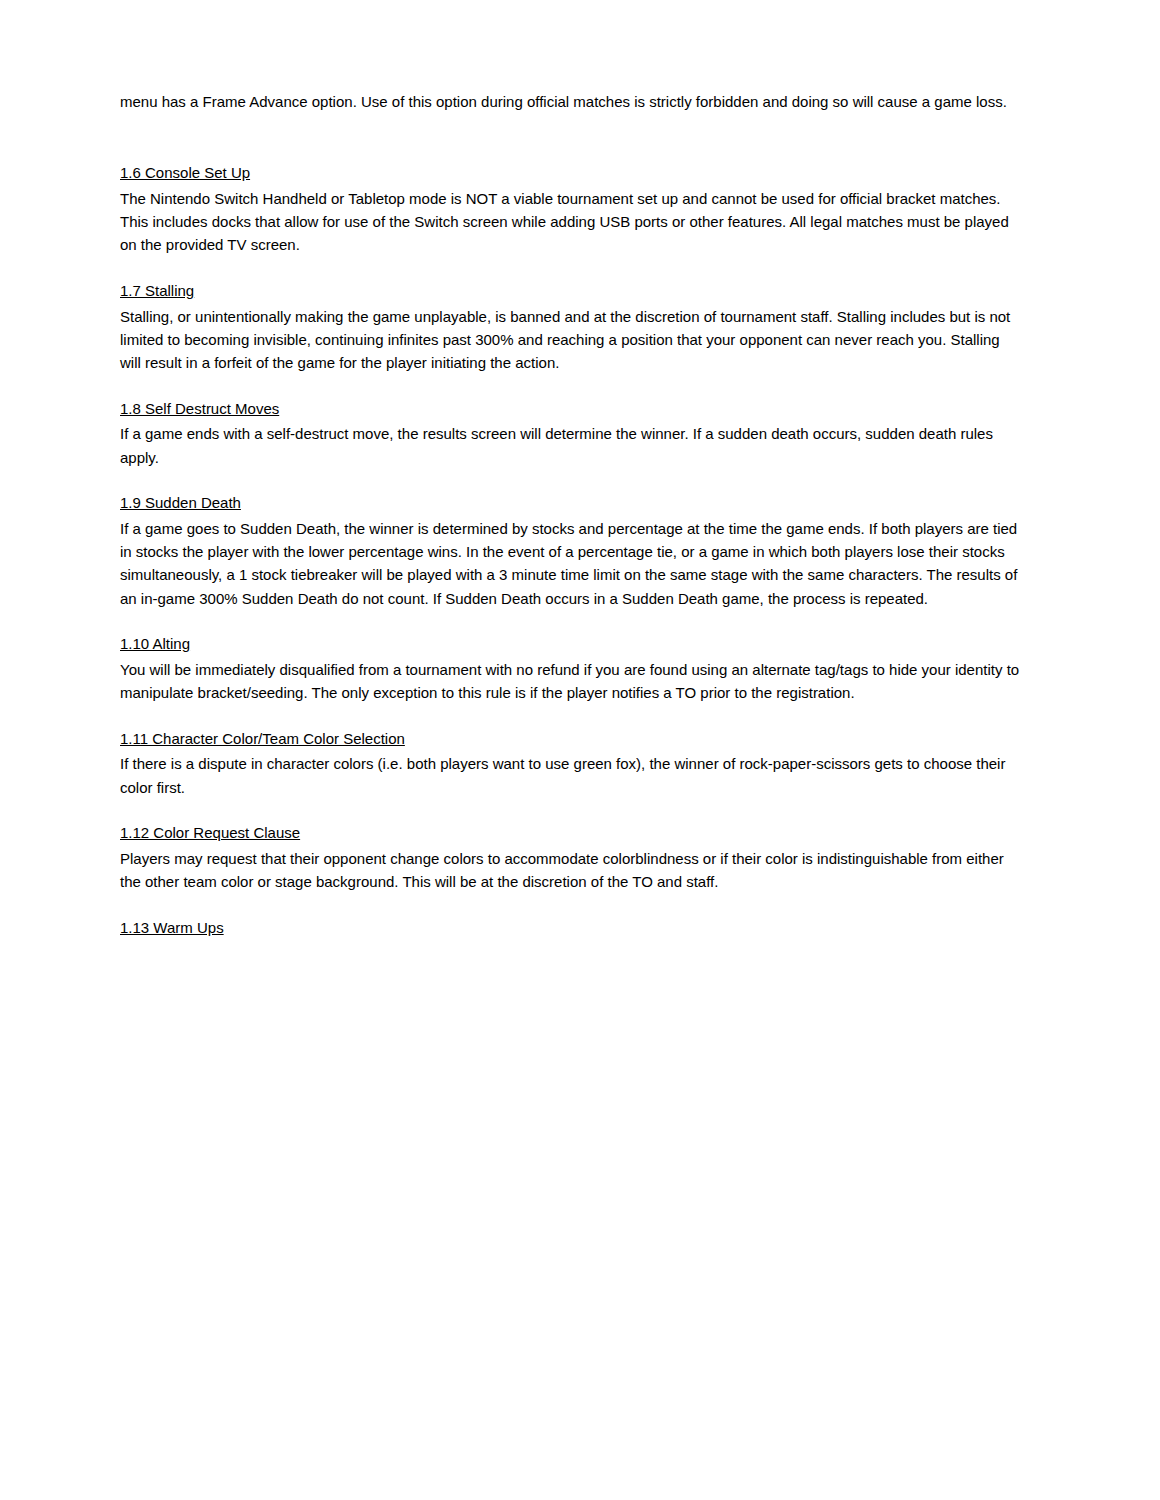menu has a Frame Advance option. Use of this option during official matches is strictly forbidden and doing so will cause a game loss.
1.6 Console Set Up
The Nintendo Switch Handheld or Tabletop mode is NOT a viable tournament set up and cannot be used for official bracket matches. This includes docks that allow for use of the Switch screen while adding USB ports or other features. All legal matches must be played on the provided TV screen.
1.7 Stalling
Stalling, or unintentionally making the game unplayable, is banned and at the discretion of tournament staff. Stalling includes but is not limited to becoming invisible, continuing infinites past 300% and reaching a position that your opponent can never reach you. Stalling will result in a forfeit of the game for the player initiating the action.
1.8 Self Destruct Moves
If a game ends with a self-destruct move, the results screen will determine the winner. If a sudden death occurs, sudden death rules apply.
1.9 Sudden Death
If a game goes to Sudden Death, the winner is determined by stocks and percentage at the time the game ends. If both players are tied in stocks the player with the lower percentage wins. In the event of a percentage tie, or a game in which both players lose their stocks simultaneously, a 1 stock tiebreaker will be played with a 3 minute time limit on the same stage with the same characters. The results of an in-game 300% Sudden Death do not count. If Sudden Death occurs in a Sudden Death game, the process is repeated.
1.10 Alting
You will be immediately disqualified from a tournament with no refund if you are found using an alternate tag/tags to hide your identity to manipulate bracket/seeding. The only exception to this rule is if the player notifies a TO prior to the registration.
1.11 Character Color/Team Color Selection
If there is a dispute in character colors (i.e. both players want to use green fox), the winner of rock-paper-scissors gets to choose their color first.
1.12 Color Request Clause
Players may request that their opponent change colors to accommodate colorblindness or if their color is indistinguishable from either the other team color or stage background. This will be at the discretion of the TO and staff.
1.13 Warm Ups